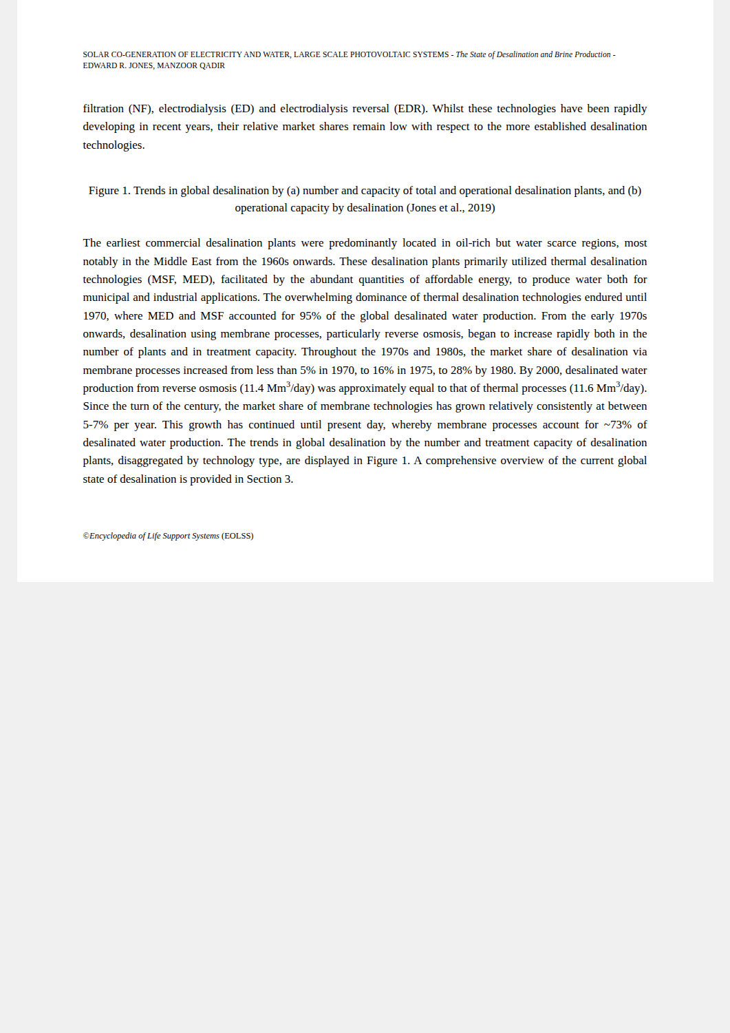Solar Co-Generation of Electricity and Water, Large Scale Photovoltaic Systems - The State of Desalination and Brine Production - Edward R. Jones, Manzoor Qadir
filtration (NF), electrodialysis (ED) and electrodialysis reversal (EDR). Whilst these technologies have been rapidly developing in recent years, their relative market shares remain low with respect to the more established desalination technologies.
Figure 1. Trends in global desalination by (a) number and capacity of total and operational desalination plants, and (b) operational capacity by desalination (Jones et al., 2019)
The earliest commercial desalination plants were predominantly located in oil-rich but water scarce regions, most notably in the Middle East from the 1960s onwards. These desalination plants primarily utilized thermal desalination technologies (MSF, MED), facilitated by the abundant quantities of affordable energy, to produce water both for municipal and industrial applications. The overwhelming dominance of thermal desalination technologies endured until 1970, where MED and MSF accounted for 95% of the global desalinated water production. From the early 1970s onwards, desalination using membrane processes, particularly reverse osmosis, began to increase rapidly both in the number of plants and in treatment capacity. Throughout the 1970s and 1980s, the market share of desalination via membrane processes increased from less than 5% in 1970, to 16% in 1975, to 28% by 1980. By 2000, desalinated water production from reverse osmosis (11.4 Mm3/day) was approximately equal to that of thermal processes (11.6 Mm3/day). Since the turn of the century, the market share of membrane technologies has grown relatively consistently at between 5-7% per year. This growth has continued until present day, whereby membrane processes account for ~73% of desalinated water production. The trends in global desalination by the number and treatment capacity of desalination plants, disaggregated by technology type, are displayed in Figure 1. A comprehensive overview of the current global state of desalination is provided in Section 3.
©Encyclopedia of Life Support Systems (EOLSS)